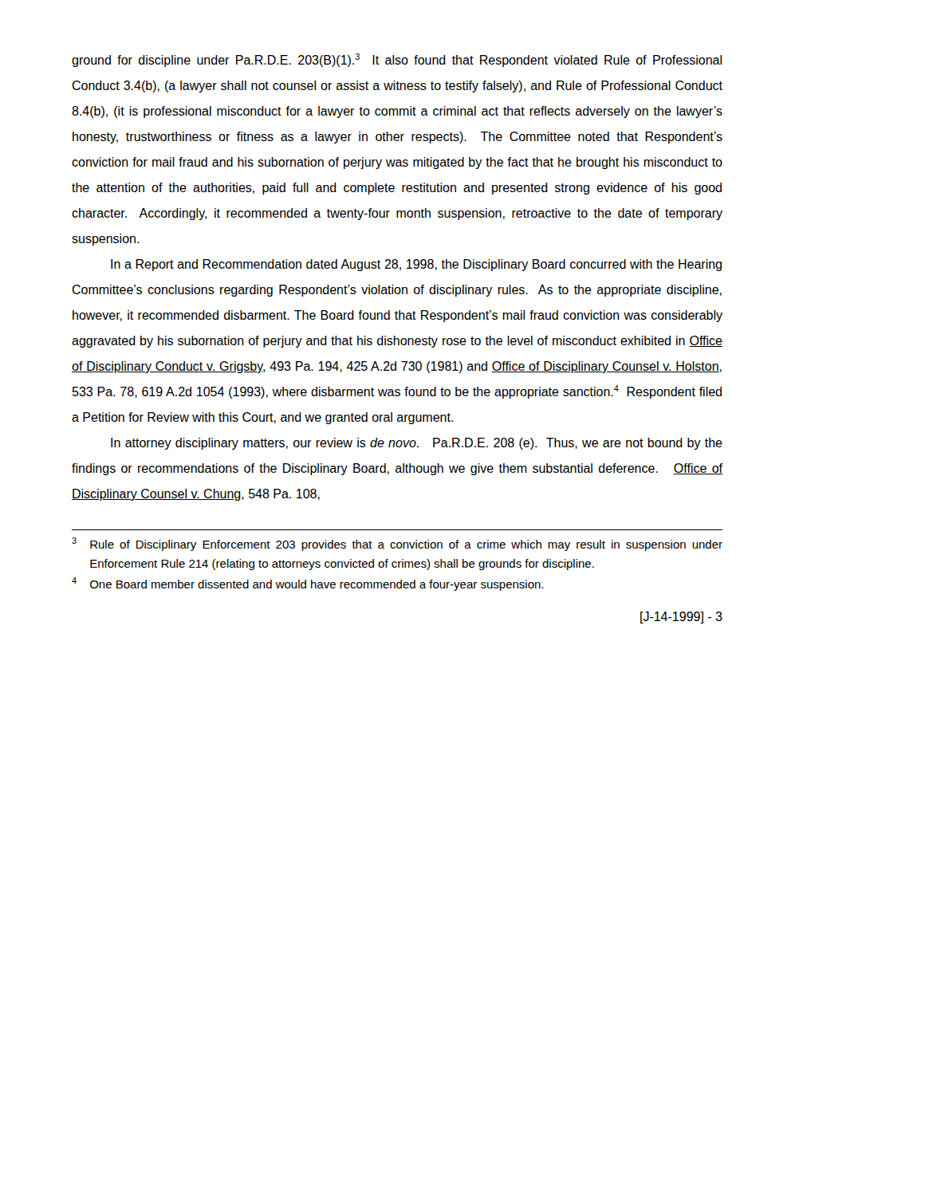ground for discipline under Pa.R.D.E. 203(B)(1).3 It also found that Respondent violated Rule of Professional Conduct 3.4(b), (a lawyer shall not counsel or assist a witness to testify falsely), and Rule of Professional Conduct 8.4(b), (it is professional misconduct for a lawyer to commit a criminal act that reflects adversely on the lawyer’s honesty, trustworthiness or fitness as a lawyer in other respects). The Committee noted that Respondent’s conviction for mail fraud and his subornation of perjury was mitigated by the fact that he brought his misconduct to the attention of the authorities, paid full and complete restitution and presented strong evidence of his good character. Accordingly, it recommended a twenty-four month suspension, retroactive to the date of temporary suspension.
In a Report and Recommendation dated August 28, 1998, the Disciplinary Board concurred with the Hearing Committee’s conclusions regarding Respondent’s violation of disciplinary rules. As to the appropriate discipline, however, it recommended disbarment. The Board found that Respondent’s mail fraud conviction was considerably aggravated by his subornation of perjury and that his dishonesty rose to the level of misconduct exhibited in Office of Disciplinary Conduct v. Grigsby, 493 Pa. 194, 425 A.2d 730 (1981) and Office of Disciplinary Counsel v. Holston, 533 Pa. 78, 619 A.2d 1054 (1993), where disbarment was found to be the appropriate sanction.4 Respondent filed a Petition for Review with this Court, and we granted oral argument.
In attorney disciplinary matters, our review is de novo. Pa.R.D.E. 208 (e). Thus, we are not bound by the findings or recommendations of the Disciplinary Board, although we give them substantial deference. Office of Disciplinary Counsel v. Chung, 548 Pa. 108,
3
Rule of Disciplinary Enforcement 203 provides that a conviction of a crime which may result in suspension under Enforcement Rule 214 (relating to attorneys convicted of crimes) shall be grounds for discipline.
4
One Board member dissented and would have recommended a four-year suspension.
[J-14-1999] - 3